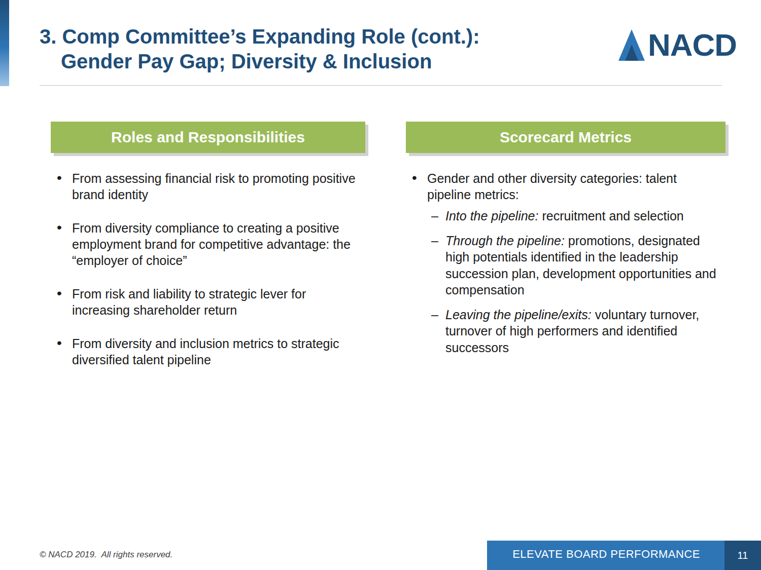3. Comp Committee’s Expanding Role (cont.): Gender Pay Gap; Diversity & Inclusion
NACD
Roles and Responsibilities
From assessing financial risk to promoting positive brand identity
From diversity compliance to creating a positive employment brand for competitive advantage: the “employer of choice”
From risk and liability to strategic lever for increasing shareholder return
From diversity and inclusion metrics to strategic diversified talent pipeline
Scorecard Metrics
Gender and other diversity categories: talent pipeline metrics:
Into the pipeline: recruitment and selection
Through the pipeline: promotions, designated high potentials identified in the leadership succession plan, development opportunities and compensation
Leaving the pipeline/exits: voluntary turnover, turnover of high performers and identified successors
© NACD 2019. All rights reserved.
ELEVATE BOARD PERFORMANCE
11